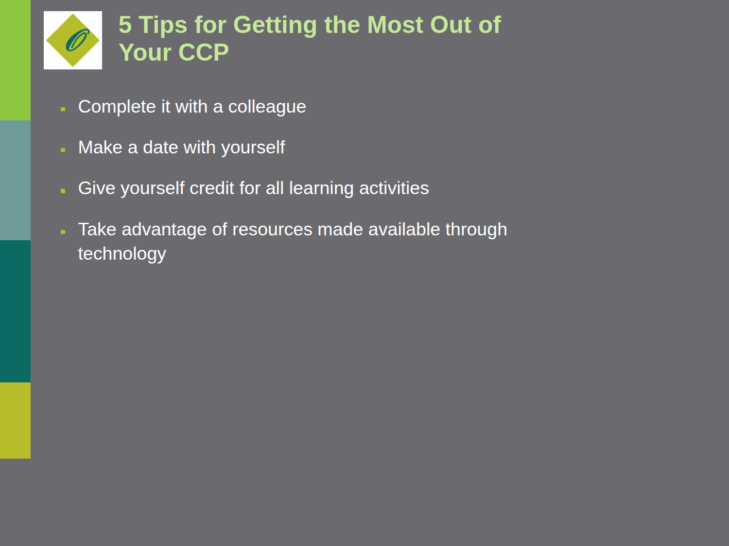𝒪
5 Tips for Getting the Most Out of Your CCP
Complete it with a colleague
Make a date with yourself
Give yourself credit for all learning activities
Take advantage of resources made available through technology